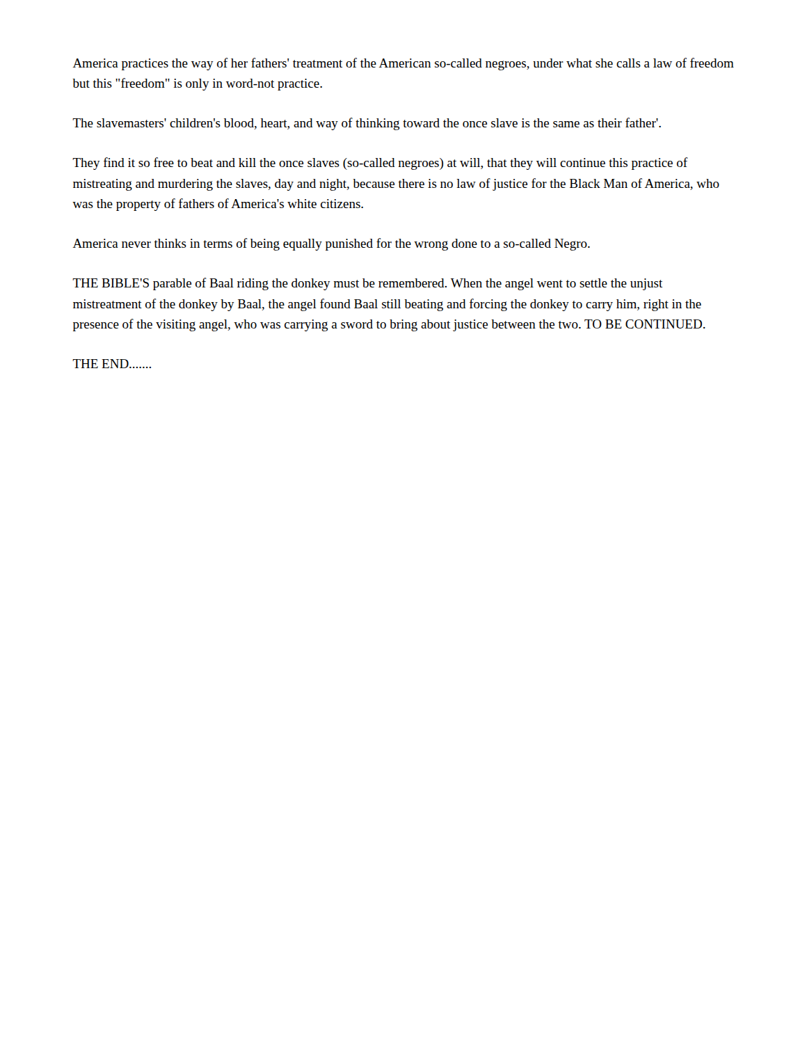America practices the way of her fathers' treatment of the American so-called negroes, under what she calls a law of freedom but this "freedom" is only in word-not practice.
The slavemasters' children's blood, heart, and way of thinking toward the once slave is the same as their father'.
They find it so free to beat and kill the once slaves (so-called negroes) at will, that they will continue this practice of mistreating and murdering the slaves, day and night, because there is no law of justice for the Black Man of America, who was the property of fathers of America's white citizens.
America never thinks in terms of being equally punished for the wrong done to a so-called Negro.
THE BIBLE'S parable of Baal riding the donkey must be remembered. When the angel went to settle the unjust mistreatment of the donkey by Baal, the angel found Baal still beating and forcing the donkey to carry him, right in the presence of the visiting angel, who was carrying a sword to bring about justice between the two. TO BE CONTINUED.
THE END.......